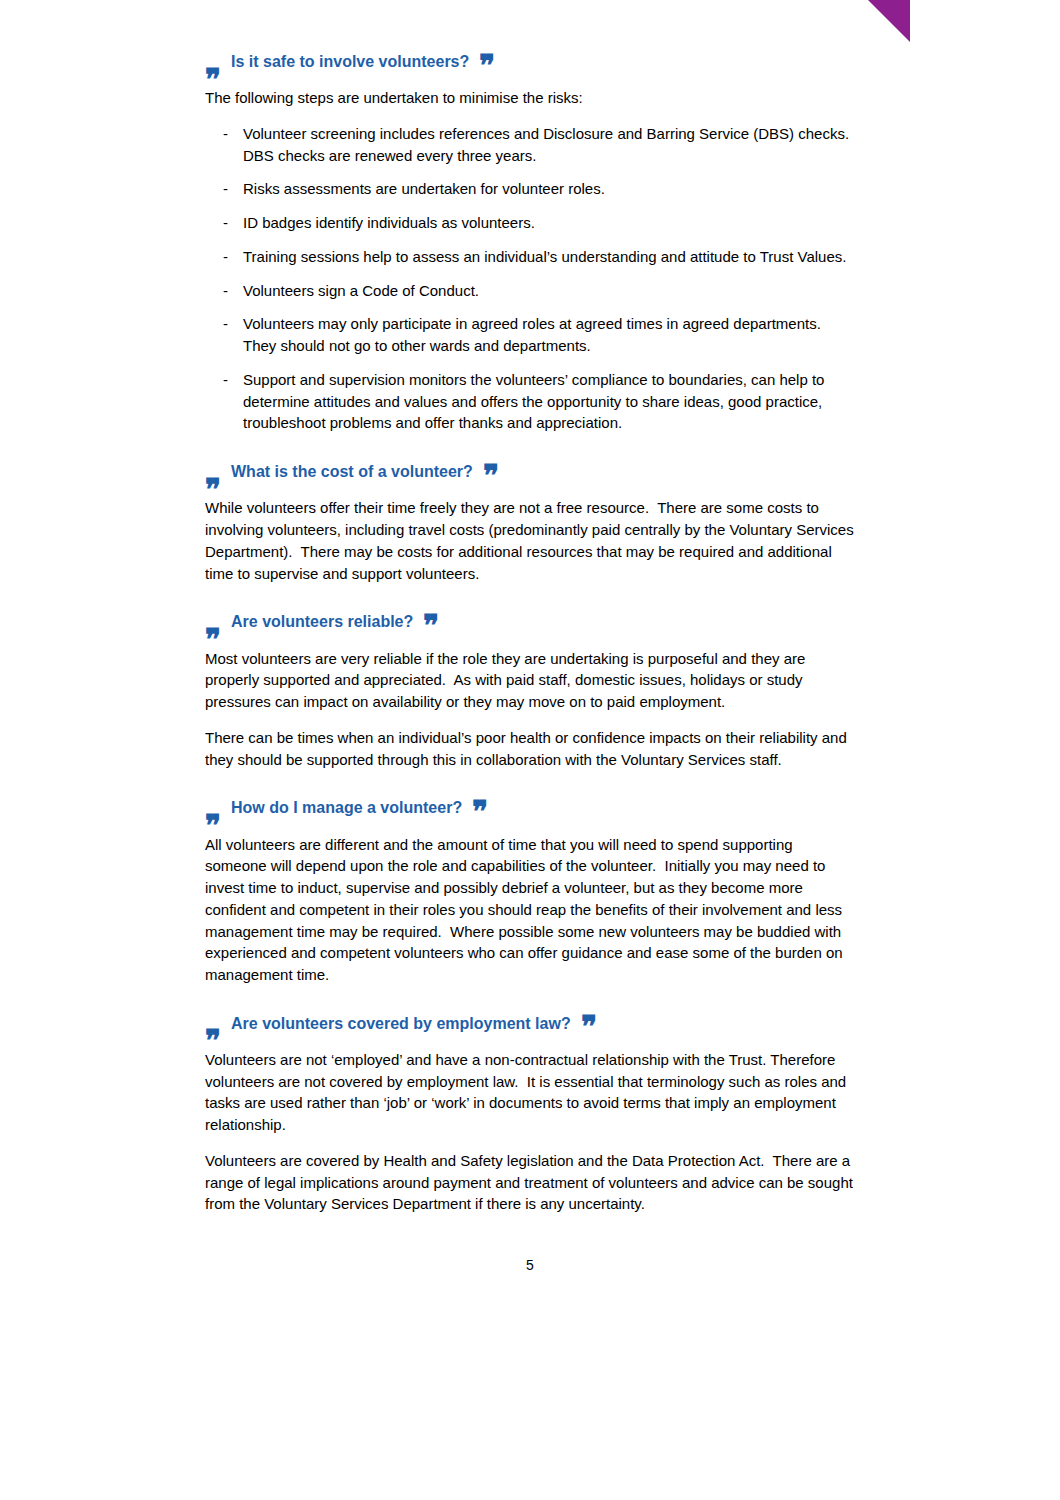❝ Is it safe to involve volunteers? ❞
The following steps are undertaken to minimise the risks:
Volunteer screening includes references and Disclosure and Barring Service (DBS) checks. DBS checks are renewed every three years.
Risks assessments are undertaken for volunteer roles.
ID badges identify individuals as volunteers.
Training sessions help to assess an individual’s understanding and attitude to Trust Values.
Volunteers sign a Code of Conduct.
Volunteers may only participate in agreed roles at agreed times in agreed departments. They should not go to other wards and departments.
Support and supervision monitors the volunteers’ compliance to boundaries, can help to determine attitudes and values and offers the opportunity to share ideas, good practice, troubleshoot problems and offer thanks and appreciation.
❝ What is the cost of a volunteer? ❞
While volunteers offer their time freely they are not a free resource. There are some costs to involving volunteers, including travel costs (predominantly paid centrally by the Voluntary Services Department). There may be costs for additional resources that may be required and additional time to supervise and support volunteers.
❝ Are volunteers reliable? ❞
Most volunteers are very reliable if the role they are undertaking is purposeful and they are properly supported and appreciated. As with paid staff, domestic issues, holidays or study pressures can impact on availability or they may move on to paid employment.
There can be times when an individual’s poor health or confidence impacts on their reliability and they should be supported through this in collaboration with the Voluntary Services staff.
❝ How do I manage a volunteer? ❞
All volunteers are different and the amount of time that you will need to spend supporting someone will depend upon the role and capabilities of the volunteer. Initially you may need to invest time to induct, supervise and possibly debrief a volunteer, but as they become more confident and competent in their roles you should reap the benefits of their involvement and less management time may be required. Where possible some new volunteers may be buddied with experienced and competent volunteers who can offer guidance and ease some of the burden on management time.
❝ Are volunteers covered by employment law? ❞
Volunteers are not ‘employed’ and have a non-contractual relationship with the Trust. Therefore volunteers are not covered by employment law. It is essential that terminology such as roles and tasks are used rather than ‘job’ or ‘work’ in documents to avoid terms that imply an employment relationship.
Volunteers are covered by Health and Safety legislation and the Data Protection Act. There are a range of legal implications around payment and treatment of volunteers and advice can be sought from the Voluntary Services Department if there is any uncertainty.
5